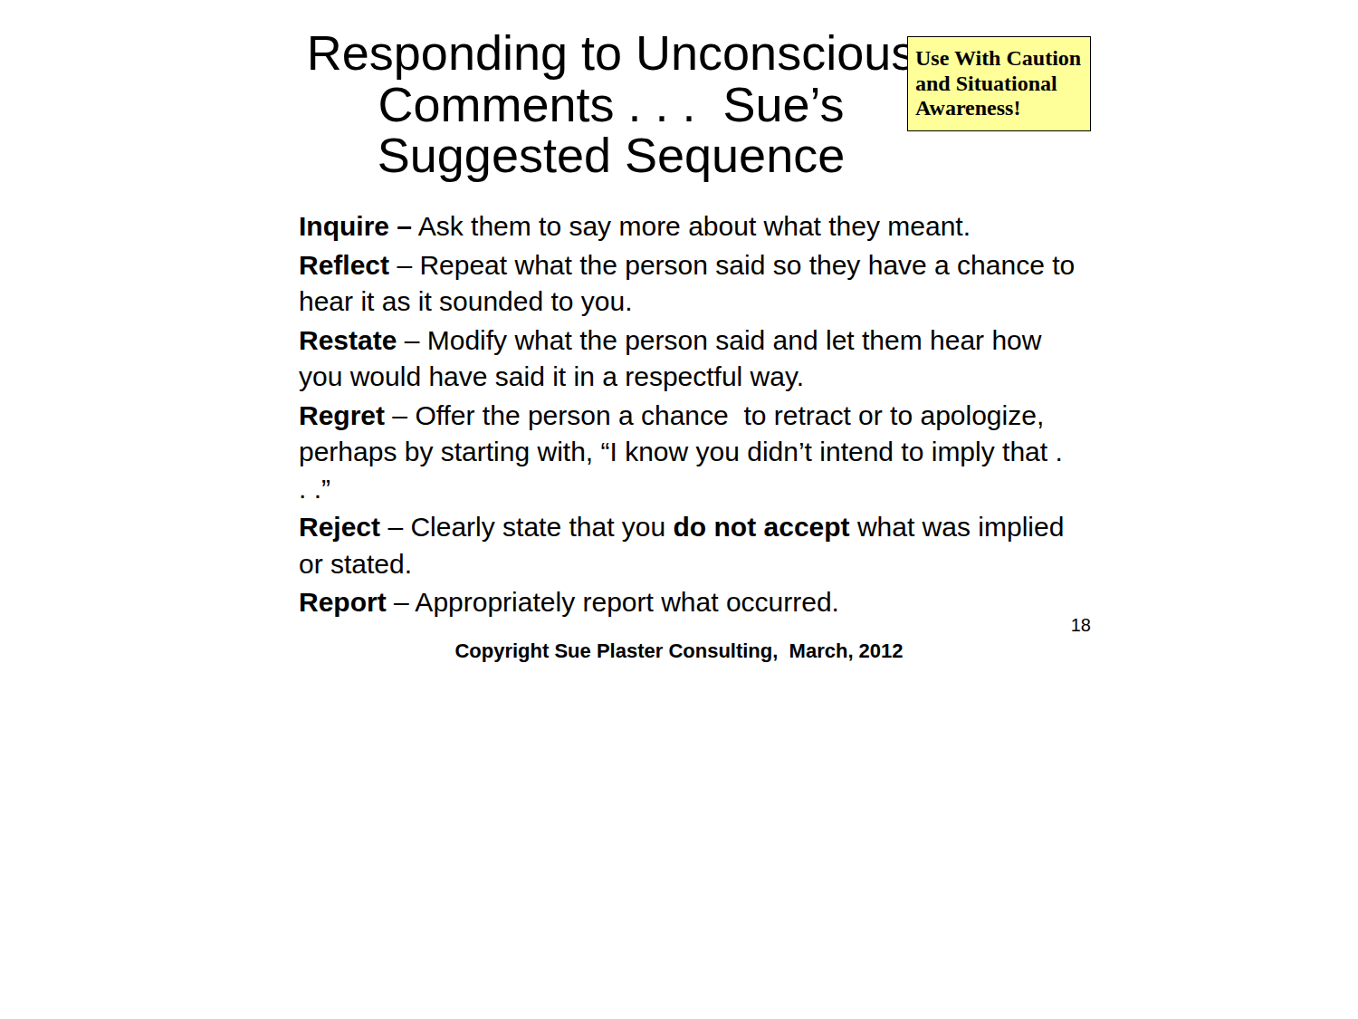Use With Caution and Situational Awareness!
Responding to Unconscious Comments . . . Sue’s Suggested Sequence
Inquire – Ask them to say more about what they meant.
Reflect – Repeat what the person said so they have a chance to hear it as it sounded to you.
Restate – Modify what the person said and let them hear how you would have said it in a respectful way.
Regret – Offer the person a chance to retract or to apologize, perhaps by starting with, “I know you didn’t intend to imply that . . .”
Reject – Clearly state that you do not accept what was implied or stated.
Report – Appropriately report what occurred.
18
Copyright Sue Plaster Consulting, March, 2012